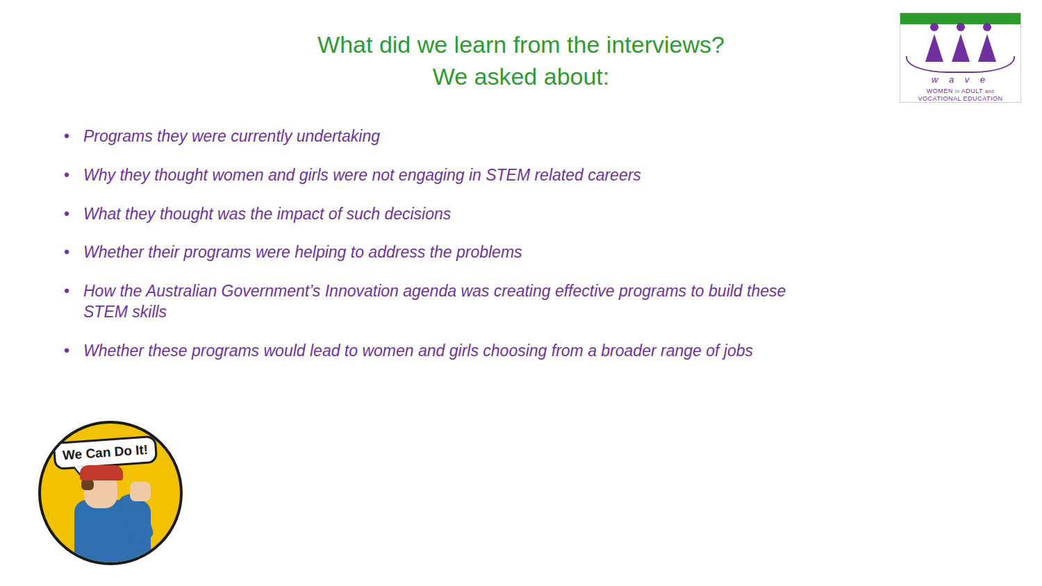w a v e
WOMEN in ADULT and
VOCATIONAL EDUCATION
What did we learn from the interviews?
We asked about:
Programs they were currently undertaking
Why they thought women and girls were not engaging in STEM related careers
What they thought was the impact of such decisions
Whether their programs were helping to address the problems
How the Australian Government’s Innovation agenda was creating effective programs to build these STEM skills
Whether these programs would lead to women and girls choosing from a broader range of jobs
We Can Do It!